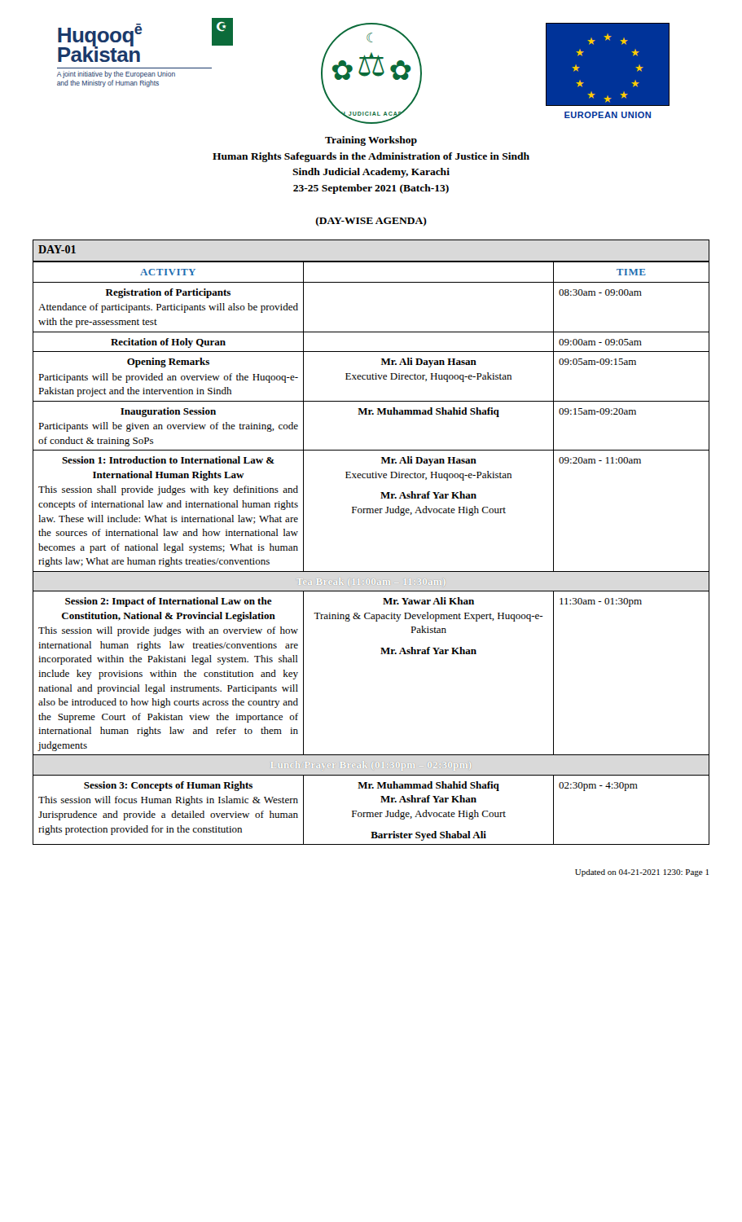Huqooqē
Pakistan
A joint initiative by the European Union
and the Ministry of Human Rights
☾ ✿ ⚖ ✿ SINDH JUDICIAL ACADEMY
★ ★ ★ ★ ★ ★ ★ ★ ★ ★ ★ ★
EUROPEAN UNION
Training Workshop
Human Rights Safeguards in the Administration of Justice in Sindh
Sindh Judicial Academy, Karachi
23-25 September 2021 (Batch-13)
(DAY-WISE AGENDA)
DAY-01
| ACTIVITY | | TIME |
| --- | --- | --- |
| Registration of Participants Attendance of participants. Participants will also be provided with the pre-assessment test | | 08:30am - 09:00am |
| Recitation of Holy Quran | | 09:00am - 09:05am |
| Opening Remarks Participants will be provided an overview of the Huqooq-e-Pakistan project and the intervention in Sindh | Mr. Ali Dayan Hasan Executive Director, Huqooq-e-Pakistan | 09:05am-09:15am |
| Inauguration Session Participants will be given an overview of the training, code of conduct & training SoPs | Mr. Muhammad Shahid Shafiq | 09:15am-09:20am |
| Session 1: Introduction to International Law & International Human Rights Law This session shall provide judges with key definitions and concepts of international law and international human rights law. These will include: What is international law; What are the sources of international law and how international law becomes a part of national legal systems; What is human rights law; What are human rights treaties/conventions | Mr. Ali Dayan Hasan Executive Director, Huqooq-e-Pakistan Mr. Ashraf Yar Khan Former Judge, Advocate High Court | 09:20am - 11:00am |
| Tea Break (11:00am – 11:30am) |
| Session 2: Impact of International Law on the Constitution, National & Provincial Legislation This session will provide judges with an overview of how international human rights law treaties/conventions are incorporated within the Pakistani legal system. This shall include key provisions within the constitution and key national and provincial legal instruments. Participants will also be introduced to how high courts across the country and the Supreme Court of Pakistan view the importance of international human rights law and refer to them in judgements | Mr. Yawar Ali Khan Training & Capacity Development Expert, Huqooq-e-Pakistan Mr. Ashraf Yar Khan | 11:30am - 01:30pm |
| Lunch/Prayer Break (01:30pm – 02:30pm) |
| Session 3: Concepts of Human Rights This session will focus Human Rights in Islamic & Western Jurisprudence and provide a detailed overview of human rights protection provided for in the constitution | Mr. Muhammad Shahid Shafiq Mr. Ashraf Yar Khan Former Judge, Advocate High Court Barrister Syed Shabal Ali | 02:30pm - 4:30pm |
Updated on 04-21-2021 1230: Page 1